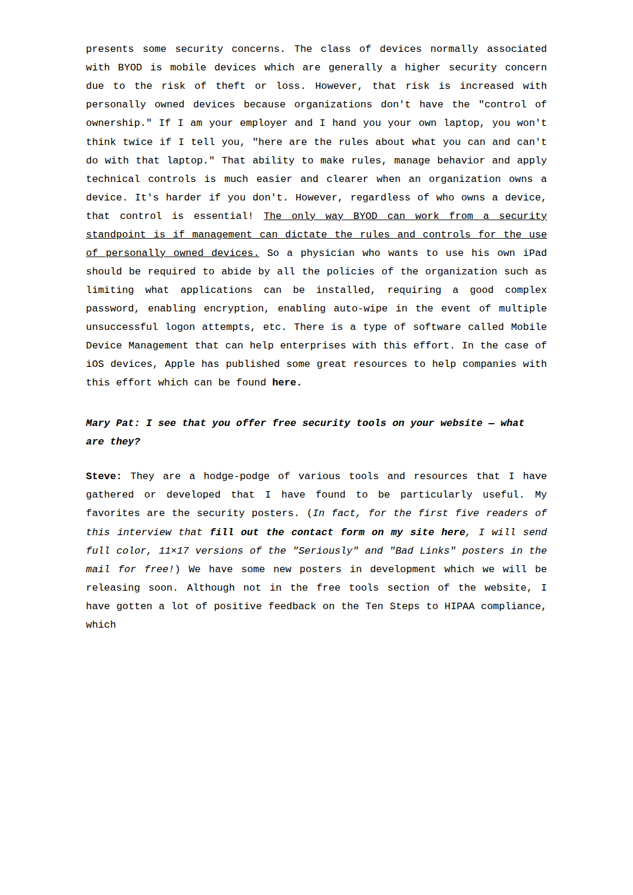presents some security concerns. The class of devices normally associated with BYOD is mobile devices which are generally a higher security concern due to the risk of theft or loss. However, that risk is increased with personally owned devices because organizations don't have the "control of ownership." If I am your employer and I hand you your own laptop, you won't think twice if I tell you, "here are the rules about what you can and can't do with that laptop." That ability to make rules, manage behavior and apply technical controls is much easier and clearer when an organization owns a device. It's harder if you don't. However, regardless of who owns a device, that control is essential! The only way BYOD can work from a security standpoint is if management can dictate the rules and controls for the use of personally owned devices. So a physician who wants to use his own iPad should be required to abide by all the policies of the organization such as limiting what applications can be installed, requiring a good complex password, enabling encryption, enabling auto-wipe in the event of multiple unsuccessful logon attempts, etc. There is a type of software called Mobile Device Management that can help enterprises with this effort. In the case of iOS devices, Apple has published some great resources to help companies with this effort which can be found here.
Mary Pat: I see that you offer free security tools on your website — what are they?
Steve: They are a hodge-podge of various tools and resources that I have gathered or developed that I have found to be particularly useful. My favorites are the security posters. (In fact, for the first five readers of this interview that fill out the contact form on my site here, I will send full color, 11×17 versions of the "Seriously" and "Bad Links" posters in the mail for free!) We have some new posters in development which we will be releasing soon. Although not in the free tools section of the website, I have gotten a lot of positive feedback on the Ten Steps to HIPAA compliance, which